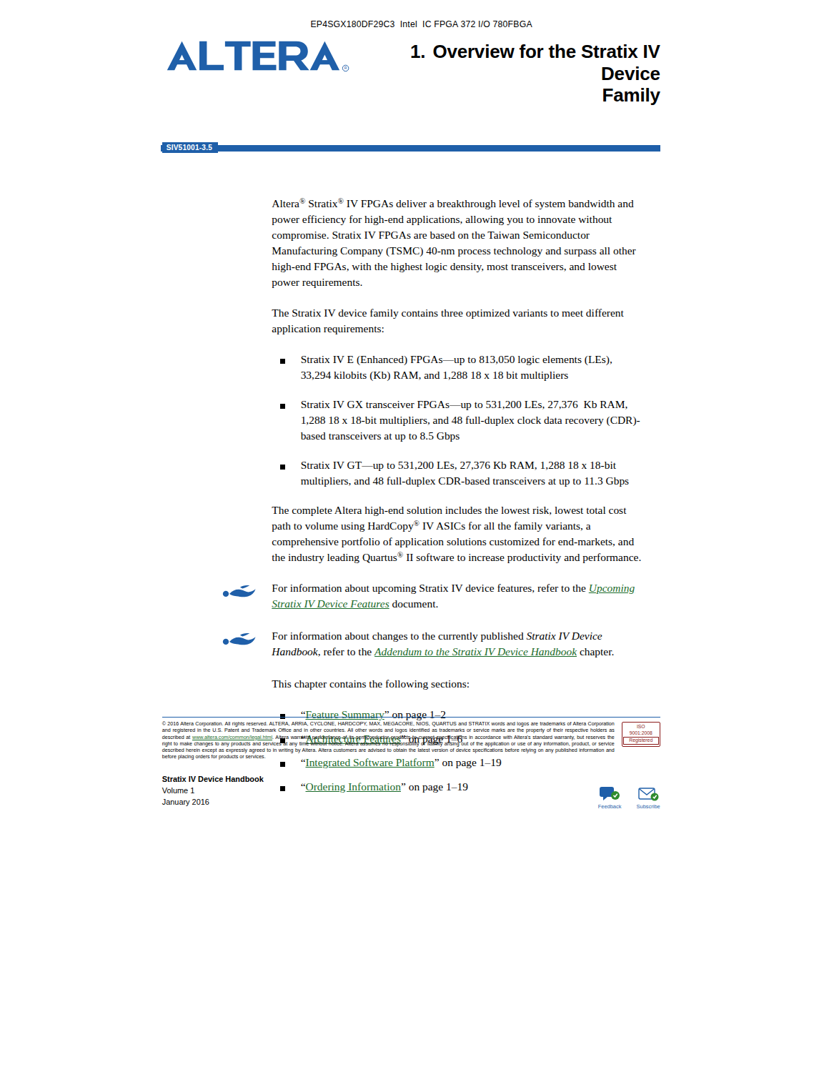EP4SGX180DF29C3 Intel IC FPGA 372 I/O 780FBGA
R
1. Overview for the Stratix IV Device
Family
SIV51001-3.5
Altera® Stratix® IV FPGAs deliver a breakthrough level of system bandwidth and power efficiency for high-end applications, allowing you to innovate without compromise. Stratix IV FPGAs are based on the Taiwan Semiconductor Manufacturing Company (TSMC) 40-nm process technology and surpass all other high-end FPGAs, with the highest logic density, most transceivers, and lowest power requirements.
The Stratix IV device family contains three optimized variants to meet different application requirements:
Stratix IV E (Enhanced) FPGAs—up to 813,050 logic elements (LEs), 33,294 kilobits (Kb) RAM, and 1,288 18 x 18 bit multipliers
Stratix IV GX transceiver FPGAs—up to 531,200 LEs, 27,376 Kb RAM, 1,288 18 x 18-bit multipliers, and 48 full-duplex clock data recovery (CDR)-based transceivers at up to 8.5 Gbps
Stratix IV GT—up to 531,200 LEs, 27,376 Kb RAM, 1,288 18 x 18-bit multipliers, and 48 full-duplex CDR-based transceivers at up to 11.3 Gbps
The complete Altera high-end solution includes the lowest risk, lowest total cost path to volume using HardCopy® IV ASICs for all the family variants, a comprehensive portfolio of application solutions customized for end-markets, and the industry leading Quartus® II software to increase productivity and performance.
For information about upcoming Stratix IV device features, refer to the Upcoming Stratix IV Device Features document.
For information about changes to the currently published Stratix IV Device Handbook, refer to the Addendum to the Stratix IV Device Handbook chapter.
This chapter contains the following sections:
“Feature Summary” on page 1–2
“Architecture Features” on page 1–6
“Integrated Software Platform” on page 1–19
“Ordering Information” on page 1–19
© 2016 Altera Corporation. All rights reserved. ALTERA, ARRIA, CYCLONE, HARDCOPY, MAX, MEGACORE, NIOS, QUARTUS and STRATIX words and logos are trademarks of Altera Corporation and registered in the U.S. Patent and Trademark Office and in other countries. All other words and logos identified as trademarks or service marks are the property of their respective holders as described at www.altera.com/common/legal.html. Altera warrants performance of its semiconductor products to current specifications in accordance with Altera's standard warranty, but reserves the right to make changes to any products and services at any time without notice. Altera assumes no responsibility or liability arising out of the application or use of any information, product, or service described herein except as expressly agreed to in writing by Altera. Altera customers are advised to obtain the latest version of device specifications before relying on any published information and before placing orders for products or services.
ISO
9001:2008 Registered
Stratix IV Device Handbook
Volume 1
January 2016
Feedback
Subscribe